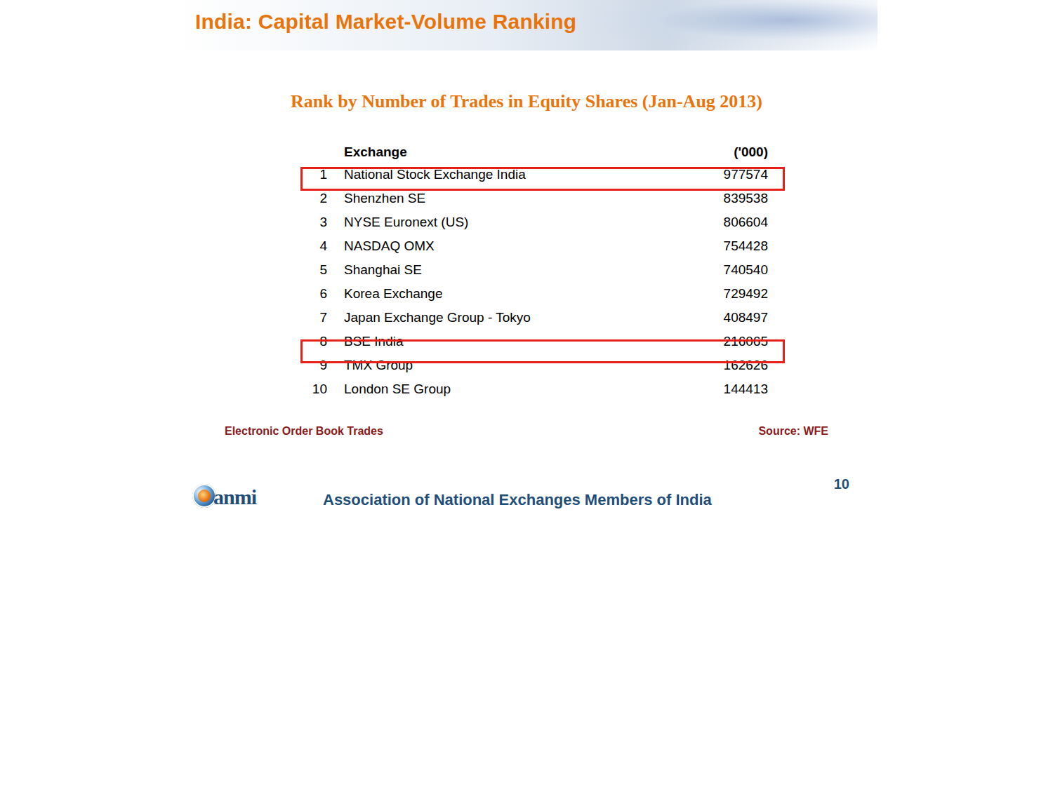India: Capital Market-Volume Ranking
Rank by Number of Trades in Equity Shares (Jan-Aug 2013)
| | Exchange | ('000) |
| --- | --- | --- |
| 1 | National Stock Exchange India | 977574 |
| 2 | Shenzhen SE | 839538 |
| 3 | NYSE Euronext (US) | 806604 |
| 4 | NASDAQ OMX | 754428 |
| 5 | Shanghai SE | 740540 |
| 6 | Korea Exchange | 729492 |
| 7 | Japan Exchange Group - Tokyo | 408497 |
| 8 | BSE India | 216065 |
| 9 | TMX Group | 162626 |
| 10 | London SE Group | 144413 |
Electronic Order Book Trades Source: WFE
anmi
Association of National Exchanges Members of India
10